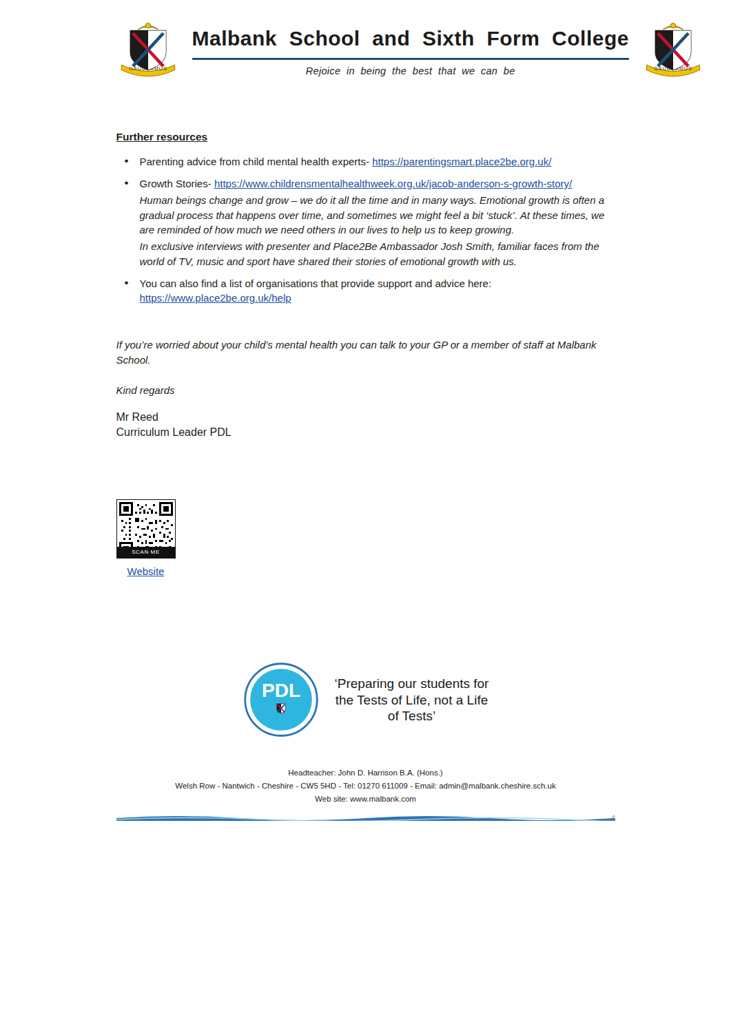GAUDEAMUS
Malbank School and Sixth Form College
Rejoice in being the best that we can be
GAUDEAMUS
Further resources
Parenting advice from child mental health experts- https://parentingsmart.place2be.org.uk/
Growth Stories- https://www.childrensmentalhealthweek.org.uk/jacob-anderson-s-growth-story/ Human beings change and grow – we do it all the time and in many ways. Emotional growth is often a gradual process that happens over time, and sometimes we might feel a bit ‘stuck’. At these times, we are reminded of how much we need others in our lives to help us to keep growing. In exclusive interviews with presenter and Place2Be Ambassador Josh Smith, familiar faces from the world of TV, music and sport have shared their stories of emotional growth with us.
You can also find a list of organisations that provide support and advice here: https://www.place2be.org.uk/help
If you’re worried about your child’s mental health you can talk to your GP or a member of staff at Malbank School.
Kind regards
Mr Reed
Curriculum Leader PDL
SCAN ME
Website
PDL
‘Preparing our students for
the Tests of Life, not a Life
of Tests’
Headteacher: John D. Harrison B.A. (Hons.)
Welsh Row - Nantwich - Cheshire - CW5 5HD - Tel: 01270 611009 - Email: admin@malbank.cheshire.sch.uk
Web site: www.malbank.com
4